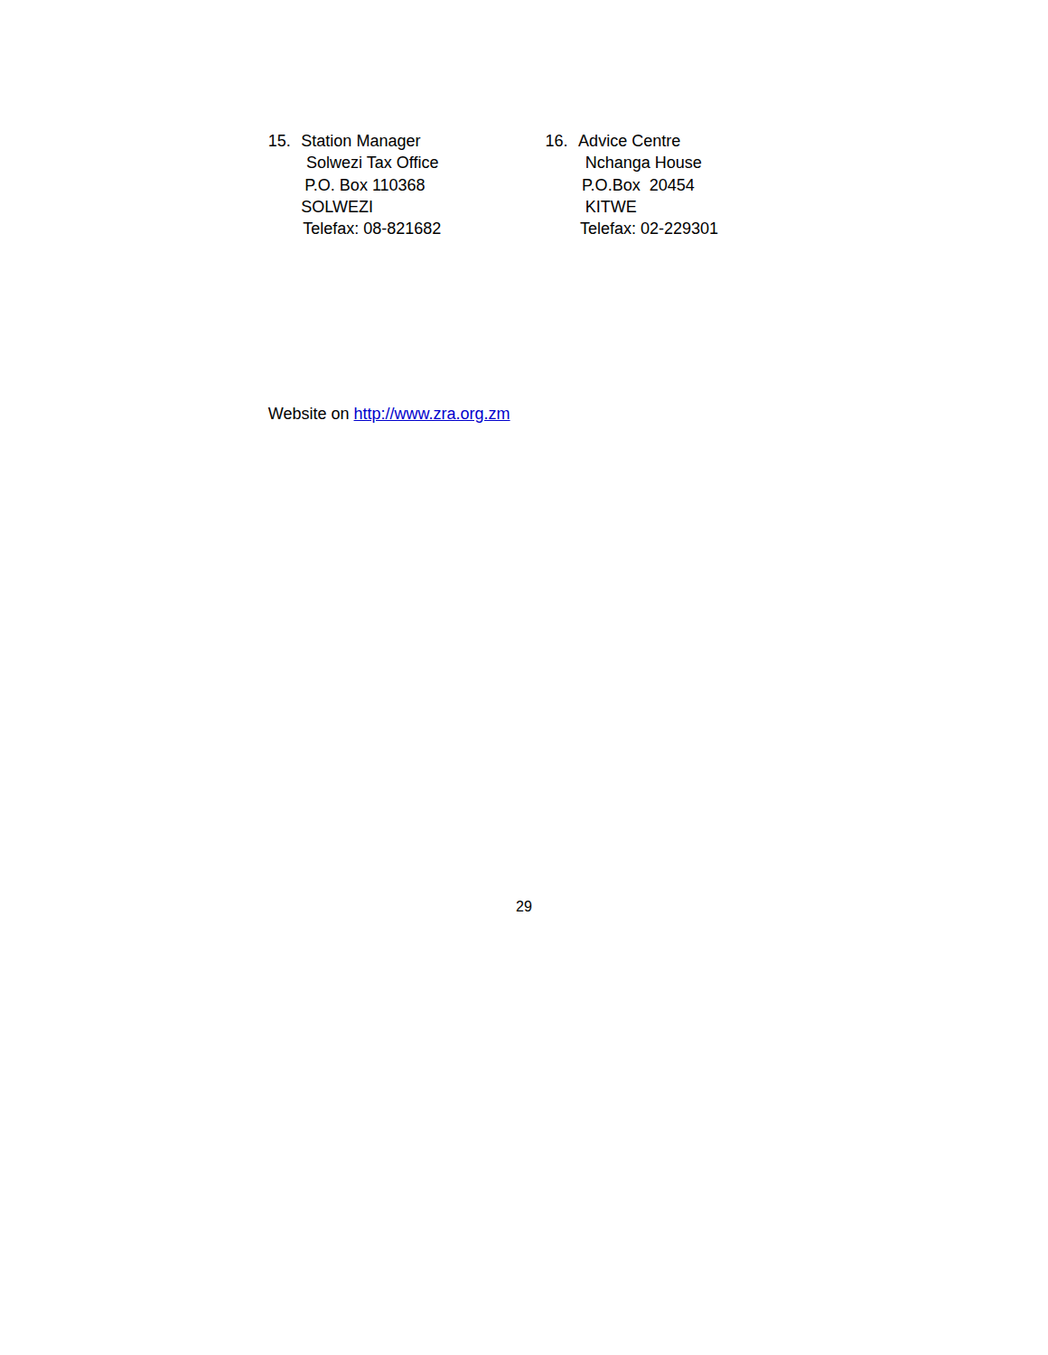15.
Station Manager
Solwezi Tax Office
P.O. Box 110368
SOLWEZI
Telefax: 08-821682
16.
Advice Centre
Nchanga House
P.O.Box 20454
KITWE
Telefax: 02-229301
Website on http://www.zra.org.zm
29